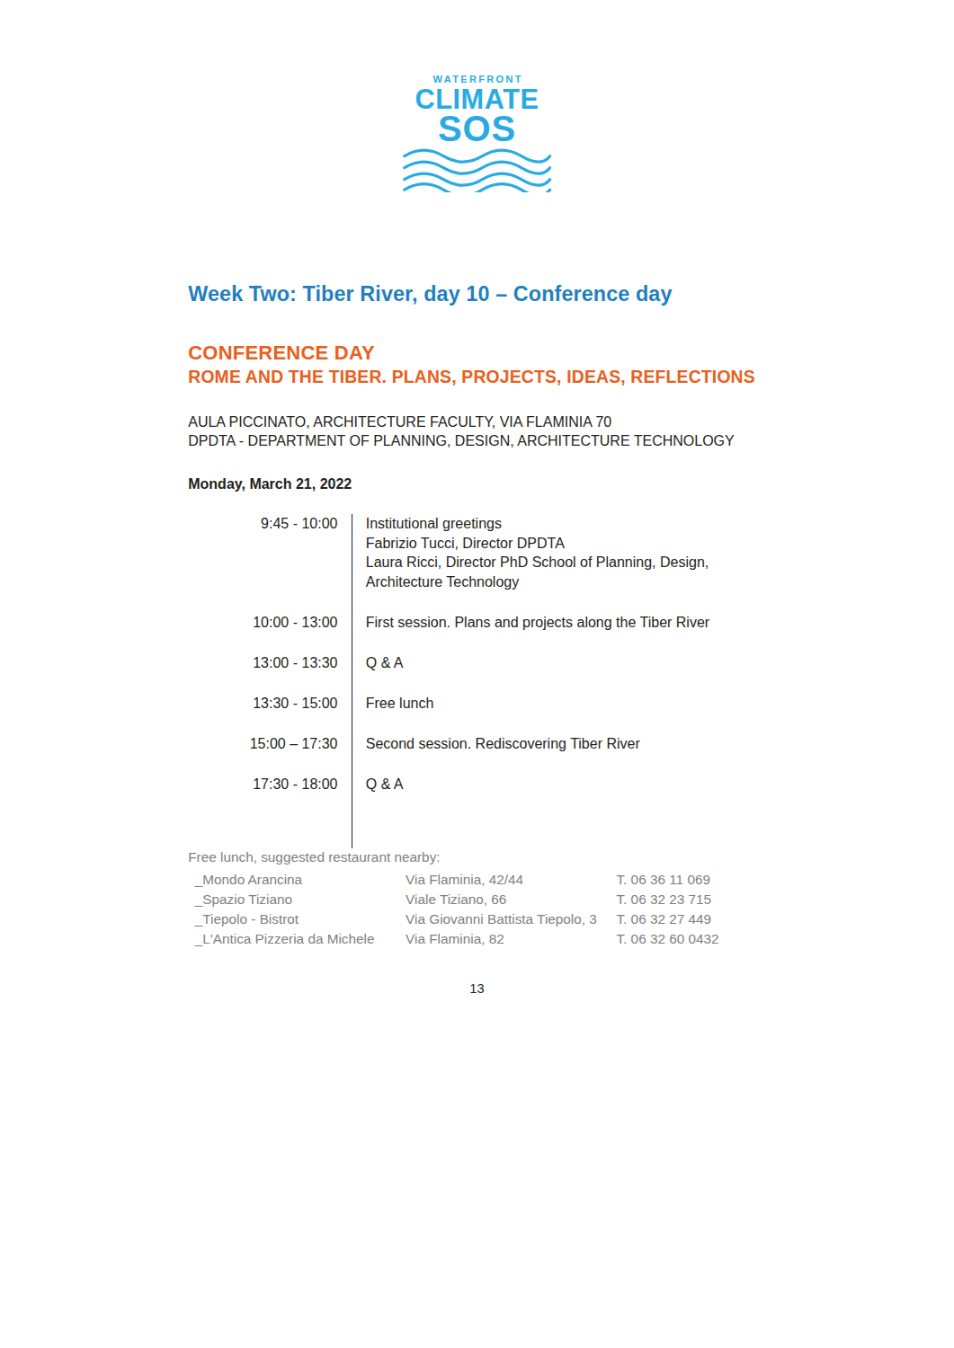WATERFRONT
CLIMATE
SOS
Week Two: Tiber River, day 10 – Conference day
CONFERENCE DAY
ROME AND THE TIBER. PLANS, PROJECTS, IDEAS, REFLECTIONS
AULA PICCINATO, ARCHITECTURE FACULTY, VIA FLAMINIA 70
DPDTA - DEPARTMENT OF PLANNING, DESIGN, ARCHITECTURE TECHNOLOGY
Monday, March 21, 2022
| 9:45 - 10:00 | Institutional greetings Fabrizio Tucci, Director DPDTA Laura Ricci, Director PhD School of Planning, Design, Architecture Technology |
| 10:00 - 13:00 | First session. Plans and projects along the Tiber River |
| 13:00 - 13:30 | Q & A |
| 13:30 - 15:00 | Free lunch |
| 15:00 – 17:30 | Second session. Rediscovering Tiber River |
| 17:30 - 18:00 | Q & A |
Free lunch, suggested restaurant nearby:
| _Mondo Arancina | Via Flaminia, 42/44 | T. 06 36 11 069 |
| _Spazio Tiziano | Viale Tiziano, 66 | T. 06 32 23 715 |
| _Tiepolo - Bistrot | Via Giovanni Battista Tiepolo, 3 | T. 06 32 27 449 |
| _L'Antica Pizzeria da Michele | Via Flaminia, 82 | T. 06 32 60 0432 |
13